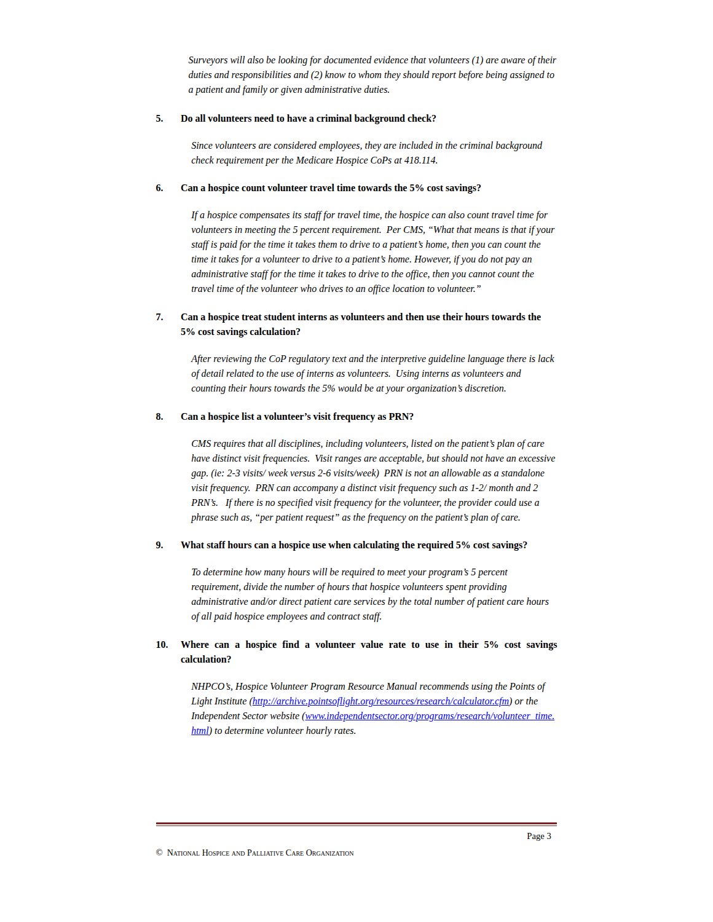Surveyors will also be looking for documented evidence that volunteers (1) are aware of their duties and responsibilities and (2) know to whom they should report before being assigned to a patient and family or given administrative duties.
Do all volunteers need to have a criminal background check?
Since volunteers are considered employees, they are included in the criminal background check requirement per the Medicare Hospice CoPs at 418.114.
Can a hospice count volunteer travel time towards the 5% cost savings?
If a hospice compensates its staff for travel time, the hospice can also count travel time for volunteers in meeting the 5 percent requirement. Per CMS, “What that means is that if your staff is paid for the time it takes them to drive to a patient’s home, then you can count the time it takes for a volunteer to drive to a patient’s home. However, if you do not pay an administrative staff for the time it takes to drive to the office, then you cannot count the travel time of the volunteer who drives to an office location to volunteer.”
Can a hospice treat student interns as volunteers and then use their hours towards the 5% cost savings calculation?
After reviewing the CoP regulatory text and the interpretive guideline language there is lack of detail related to the use of interns as volunteers. Using interns as volunteers and counting their hours towards the 5% would be at your organization’s discretion.
Can a hospice list a volunteer’s visit frequency as PRN?
CMS requires that all disciplines, including volunteers, listed on the patient’s plan of care have distinct visit frequencies. Visit ranges are acceptable, but should not have an excessive gap. (ie: 2-3 visits/ week versus 2-6 visits/week) PRN is not an allowable as a standalone visit frequency. PRN can accompany a distinct visit frequency such as 1-2/ month and 2 PRN’s. If there is no specified visit frequency for the volunteer, the provider could use a phrase such as, “per patient request” as the frequency on the patient’s plan of care.
What staff hours can a hospice use when calculating the required 5% cost savings?
To determine how many hours will be required to meet your program’s 5 percent requirement, divide the number of hours that hospice volunteers spent providing administrative and/or direct patient care services by the total number of patient care hours of all paid hospice employees and contract staff.
Where can a hospice find a volunteer value rate to use in their 5% cost savings calculation?
NHPCO’s, Hospice Volunteer Program Resource Manual recommends using the Points of Light Institute (http://archive.pointsoflight.org/resources/research/calculator.cfm) or the Independent Sector website (www.independentsector.org/programs/research/volunteer_time.html) to determine volunteer hourly rates.
Page 3
© National Hospice and Palliative Care Organization